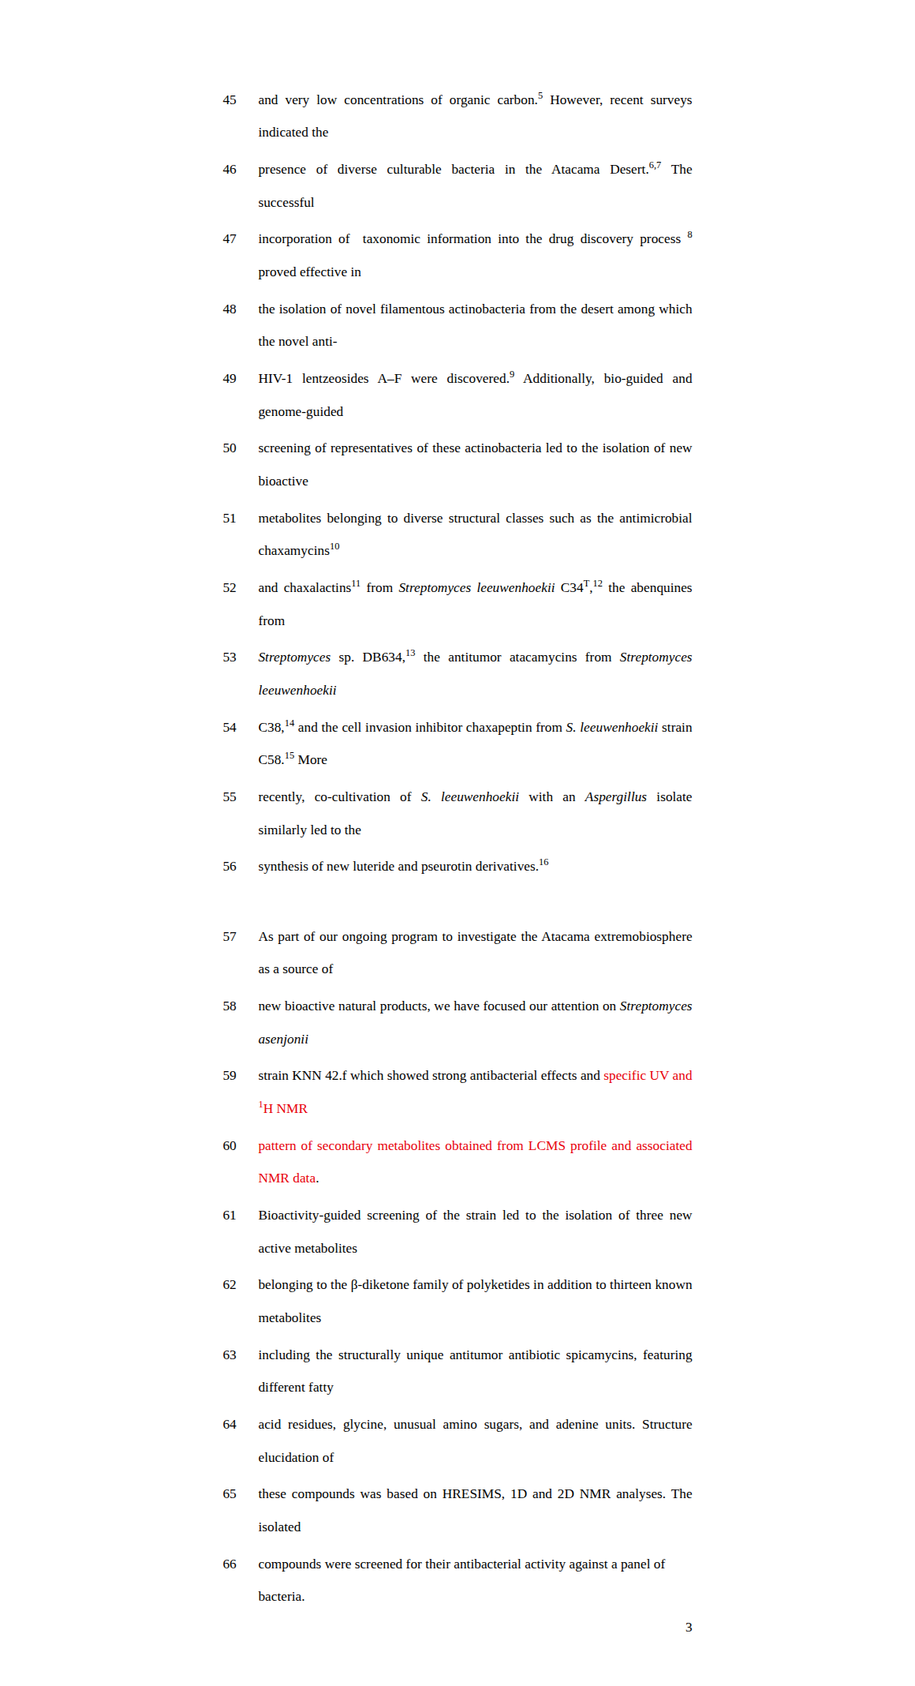45
and very low concentrations of organic carbon.5 However, recent surveys indicated the
46
presence of diverse culturable bacteria in the Atacama Desert.6,7 The successful
47
incorporation of taxonomic information into the drug discovery process 8 proved effective in
48
the isolation of novel filamentous actinobacteria from the desert among which the novel anti-
49
HIV-1 lentzeosides A–F were discovered.9 Additionally, bio-guided and genome-guided
50
screening of representatives of these actinobacteria led to the isolation of new bioactive
51
metabolites belonging to diverse structural classes such as the antimicrobial chaxamycins10
52
and chaxalactins11 from Streptomyces leeuwenhoekii C34T,12 the abenquines from
53
Streptomyces sp. DB634,13 the antitumor atacamycins from Streptomyces leeuwenhoekii
54
C38,14 and the cell invasion inhibitor chaxapeptin from S. leeuwenhoekii strain C58.15 More
55
recently, co-cultivation of S. leeuwenhoekii with an Aspergillus isolate similarly led to the
56
synthesis of new luteride and pseurotin derivatives.16
57
As part of our ongoing program to investigate the Atacama extremobiosphere as a source of
58
new bioactive natural products, we have focused our attention on Streptomyces asenjonii
59
strain KNN 42.f which showed strong antibacterial effects and specific UV and 1H NMR
60
pattern of secondary metabolites obtained from LCMS profile and associated NMR data.
61
Bioactivity-guided screening of the strain led to the isolation of three new active metabolites
62
belonging to the β-diketone family of polyketides in addition to thirteen known metabolites
63
including the structurally unique antitumor antibiotic spicamycins, featuring different fatty
64
acid residues, glycine, unusual amino sugars, and adenine units. Structure elucidation of
65
these compounds was based on HRESIMS, 1D and 2D NMR analyses. The isolated
66
compounds were screened for their antibacterial activity against a panel of bacteria.
3